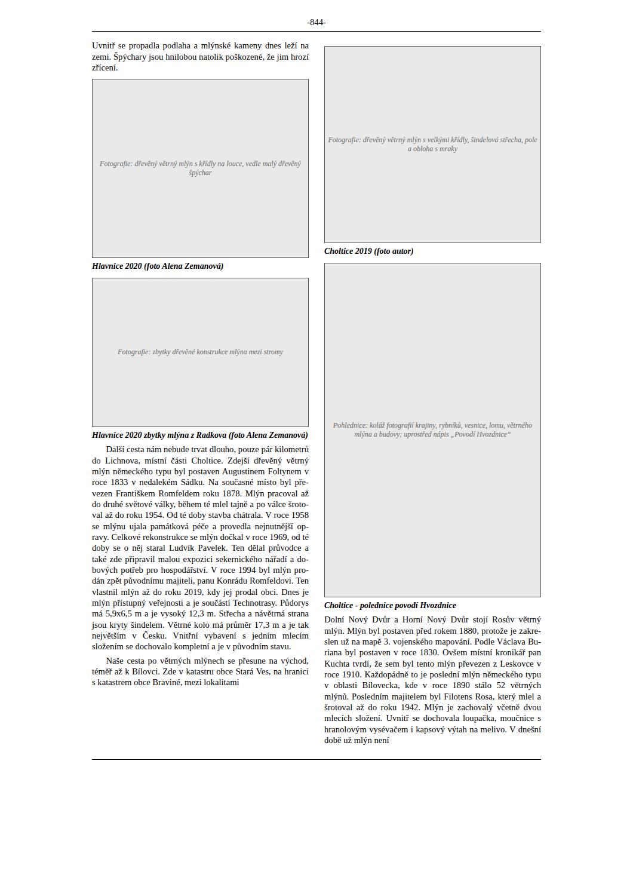-844-
Uvnitř se propadla podlaha a mlýnské kameny dnes leží na zemi. Špýchary jsou hnilobou natolik poškozené, že jim hrozí zřícení.
Fotografie: dřevěný větrný mlýn s křídly na louce, vedle malý dřevěný špýchar
Hlavnice 2020 (foto Alena Zemanová)
Fotografie: zbytky dřevěné konstrukce mlýna mezi stromy
Hlavnice 2020 zbytky mlýna z Radkova (foto Alena Zemanová)
Další cesta nám nebude trvat dlouho, pouze pár kilometrů do Lichnova, místní části Choltice. Zdejší dřevěný větrný mlýn německého typu byl postaven Augustinem Foltynem v roce 1833 v nedalekém Sádku. Na současné místo byl převezen Františkem Romfeldem roku 1878. Mlýn pracoval až do druhé světové války, během té mlel tajně a po válce šrotoval až do roku 1954. Od té doby stavba chátrala. V roce 1958 se mlýnu ujala památková péče a provedla nejnutnější opravy. Celkové rekonstrukce se mlýn dočkal v roce 1969, od té doby se o něj staral Ludvík Pavelek. Ten dělal průvodce a také zde připravil malou expozici sekernického nářadí a dobových potřeb pro hospodářství. V roce 1994 byl mlýn prodán zpět původnímu majiteli, panu Konrádu Romfeldovi. Ten vlastnil mlýn až do roku 2019, kdy jej prodal obci. Dnes je mlýn přístupný veřejnosti a je součástí Technotrasy. Půdorys má 5,9x6,5 m a je vysoký 12,3 m. Střecha a návětrná strana jsou kryty šindelem. Větrné kolo má průměr 17,3 m a je tak největším v Česku. Vnitřní vybavení s jedním mlecím složením se dochovalo kompletní a je v původním stavu.
Naše cesta po větrných mlýnech se přesune na východ, téměř až k Bílovci. Zde v katastru obce Stará Ves, na hranici s katastrem obce Braviné, mezi lokalitami
Fotografie: dřevěný větrný mlýn s velkými křídly, šindelová střecha, pole a obloha s mraky
Choltice 2019 (foto autor)
Pohlednice: koláž fotografií krajiny, rybníků, vesnice, lomu, větrného mlýna a budovy; uprostřed nápis „Povodí Hvozdnice“
Choltice - polednice povodí Hvozdnice
Dolní Nový Dvůr a Horní Nový Dvůr stojí Rosův větrný mlýn. Mlýn byl postaven před rokem 1880, protože je zakreslen už na mapě 3. vojenského mapování. Podle Václava Buriana byl postaven v roce 1830. Ovšem místní kronikář pan Kuchta tvrdí, že sem byl tento mlýn převezen z Leskovce v roce 1910. Každopádně to je poslední mlýn německého typu v oblasti Bílovecka, kde v roce 1890 stálo 52 větrných mlýnů. Posledním majitelem byl Filotens Rosa, který mlel a šrotoval až do roku 1942. Mlýn je zachovalý včetně dvou mlecích složení. Uvnitř se dochovala loupačka, moučnice s hranolovým vysévačem i kapsový výtah na melivo. V dnešní době už mlýn není